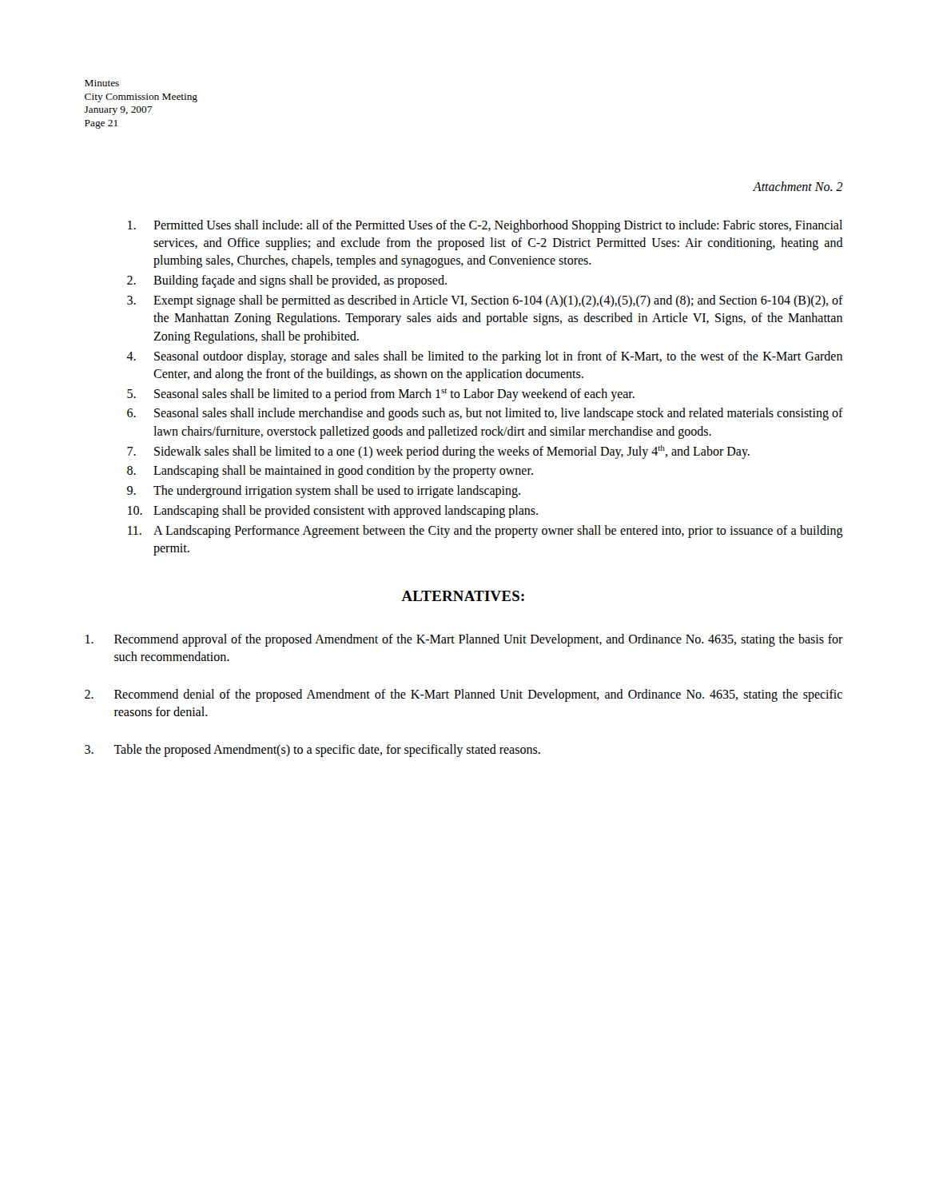Minutes
City Commission Meeting
January 9, 2007
Page 21
Attachment No. 2
1. Permitted Uses shall include: all of the Permitted Uses of the C-2, Neighborhood Shopping District to include: Fabric stores, Financial services, and Office supplies; and exclude from the proposed list of C-2 District Permitted Uses: Air conditioning, heating and plumbing sales, Churches, chapels, temples and synagogues, and Convenience stores.
2. Building façade and signs shall be provided, as proposed.
3. Exempt signage shall be permitted as described in Article VI, Section 6-104 (A)(1),(2),(4),(5),(7) and (8); and Section 6-104 (B)(2), of the Manhattan Zoning Regulations. Temporary sales aids and portable signs, as described in Article VI, Signs, of the Manhattan Zoning Regulations, shall be prohibited.
4. Seasonal outdoor display, storage and sales shall be limited to the parking lot in front of K-Mart, to the west of the K-Mart Garden Center, and along the front of the buildings, as shown on the application documents.
5. Seasonal sales shall be limited to a period from March 1st to Labor Day weekend of each year.
6. Seasonal sales shall include merchandise and goods such as, but not limited to, live landscape stock and related materials consisting of lawn chairs/furniture, overstock palletized goods and palletized rock/dirt and similar merchandise and goods.
7. Sidewalk sales shall be limited to a one (1) week period during the weeks of Memorial Day, July 4th, and Labor Day.
8. Landscaping shall be maintained in good condition by the property owner.
9. The underground irrigation system shall be used to irrigate landscaping.
10. Landscaping shall be provided consistent with approved landscaping plans.
11. A Landscaping Performance Agreement between the City and the property owner shall be entered into, prior to issuance of a building permit.
ALTERNATIVES:
1. Recommend approval of the proposed Amendment of the K-Mart Planned Unit Development, and Ordinance No. 4635, stating the basis for such recommendation.
2. Recommend denial of the proposed Amendment of the K-Mart Planned Unit Development, and Ordinance No. 4635, stating the specific reasons for denial.
3. Table the proposed Amendment(s) to a specific date, for specifically stated reasons.